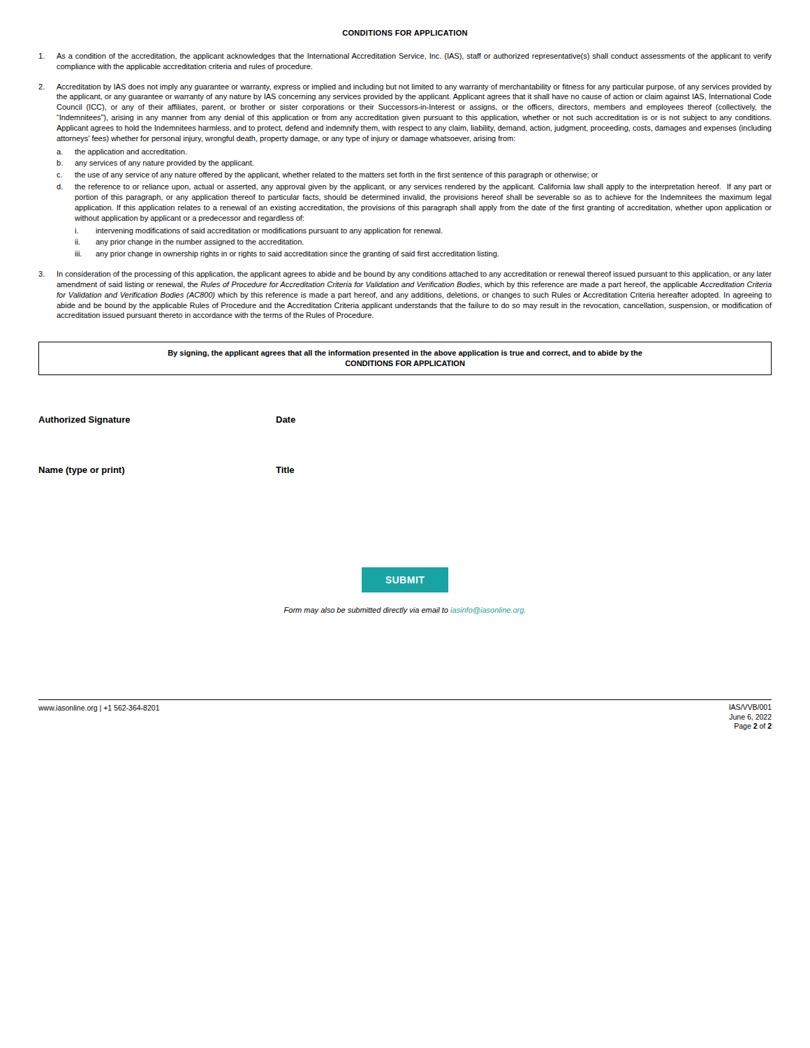CONDITIONS FOR APPLICATION
As a condition of the accreditation, the applicant acknowledges that the International Accreditation Service, Inc. (IAS), staff or authorized representative(s) shall conduct assessments of the applicant to verify compliance with the applicable accreditation criteria and rules of procedure.
Accreditation by IAS does not imply any guarantee or warranty, express or implied and including but not limited to any warranty of merchantability or fitness for any particular purpose, of any services provided by the applicant, or any guarantee or warranty of any nature by IAS concerning any services provided by the applicant. Applicant agrees that it shall have no cause of action or claim against IAS, International Code Council (ICC), or any of their affiliates, parent, or brother or sister corporations or their Successors-in-Interest or assigns, or the officers, directors, members and employees thereof (collectively, the “Indemnitees”), arising in any manner from any denial of this application or from any accreditation given pursuant to this application, whether or not such accreditation is or is not subject to any conditions. Applicant agrees to hold the Indemnitees harmless, and to protect, defend and indemnify them, with respect to any claim, liability, demand, action, judgment, proceeding, costs, damages and expenses (including attorneys' fees) whether for personal injury, wrongful death, property damage, or any type of injury or damage whatsoever, arising from:
the application and accreditation.
any services of any nature provided by the applicant.
the use of any service of any nature offered by the applicant, whether related to the matters set forth in the first sentence of this paragraph or otherwise; or
the reference to or reliance upon, actual or asserted, any approval given by the applicant, or any services rendered by the applicant. California law shall apply to the interpretation hereof. If any part or portion of this paragraph, or any application thereof to particular facts, should be determined invalid, the provisions hereof shall be severable so as to achieve for the Indemnitees the maximum legal application. If this application relates to a renewal of an existing accreditation, the provisions of this paragraph shall apply from the date of the first granting of accreditation, whether upon application or without application by applicant or a predecessor and regardless of:
intervening modifications of said accreditation or modifications pursuant to any application for renewal.
any prior change in the number assigned to the accreditation.
any prior change in ownership rights in or rights to said accreditation since the granting of said first accreditation listing.
In consideration of the processing of this application, the applicant agrees to abide and be bound by any conditions attached to any accreditation or renewal thereof issued pursuant to this application, or any later amendment of said listing or renewal, the Rules of Procedure for Accreditation Criteria for Validation and Verification Bodies, which by this reference are made a part hereof, the applicable Accreditation Criteria for Validation and Verification Bodies (AC800) which by this reference is made a part hereof, and any additions, deletions, or changes to such Rules or Accreditation Criteria hereafter adopted. In agreeing to abide and be bound by the applicable Rules of Procedure and the Accreditation Criteria applicant understands that the failure to do so may result in the revocation, cancellation, suspension, or modification of accreditation issued pursuant thereto in accordance with the terms of the Rules of Procedure.
By signing, the applicant agrees that all the information presented in the above application is true and correct, and to abide by the
CONDITIONS FOR APPLICATION
Authorized Signature
Date
Name (type or print)
Title
SUBMIT
Form may also be submitted directly via email to iasinfo@iasonline.org.
www.iasonline.org | +1 562-364-8201
IAS/VVB/001
June 6, 2022
Page 2 of 2